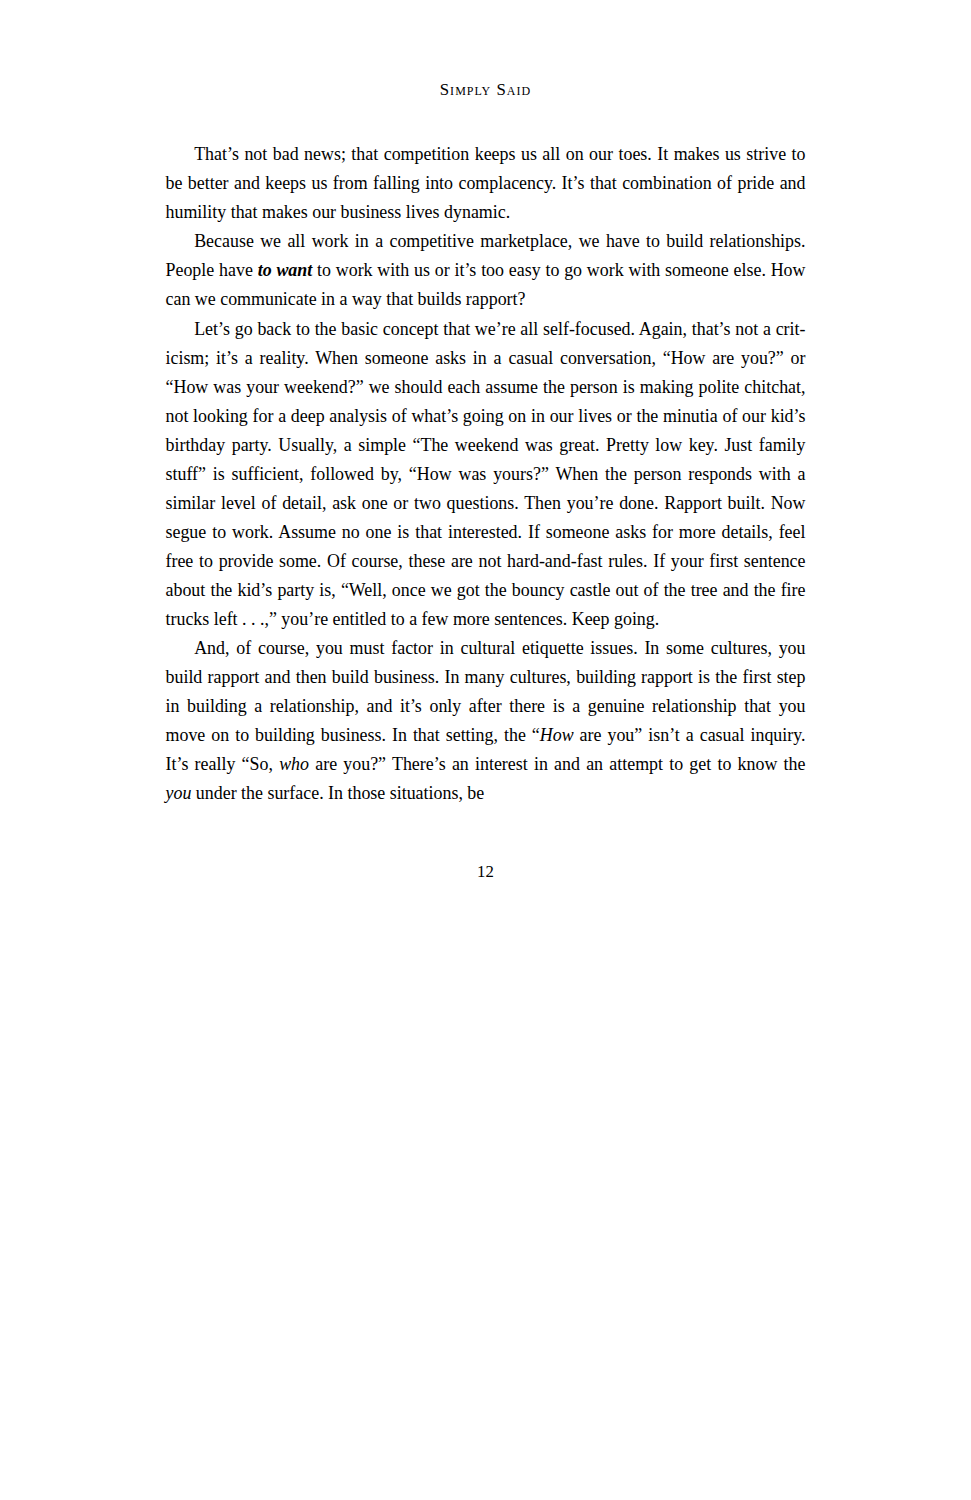Simply Said
That’s not bad news; that competition keeps us all on our toes. It makes us strive to be better and keeps us from falling into complacency. It’s that combination of pride and humility that makes our business lives dynamic.
Because we all work in a competitive marketplace, we have to build relationships. People have to want to work with us or it’s too easy to go work with someone else. How can we communicate in a way that builds rapport?
Let’s go back to the basic concept that we’re all self-focused. Again, that’s not a criticism; it’s a reality. When someone asks in a casual conversation, “How are you?” or “How was your weekend?” we should each assume the person is making polite chitchat, not looking for a deep analysis of what’s going on in our lives or the minutia of our kid’s birthday party. Usually, a simple “The weekend was great. Pretty low key. Just family stuff” is sufficient, followed by, “How was yours?” When the person responds with a similar level of detail, ask one or two questions. Then you’re done. Rapport built. Now segue to work. Assume no one is that interested. If someone asks for more details, feel free to provide some. Of course, these are not hard-and-fast rules. If your first sentence about the kid’s party is, “Well, once we got the bouncy castle out of the tree and the fire trucks left . . .,” you’re entitled to a few more sentences. Keep going.
And, of course, you must factor in cultural etiquette issues. In some cultures, you build rapport and then build business. In many cultures, building rapport is the first step in building a relationship, and it’s only after there is a genuine relationship that you move on to building business. In that setting, the “How are you” isn’t a casual inquiry. It’s really “So, who are you?” There’s an interest in and an attempt to get to know the you under the surface. In those situations, be
12